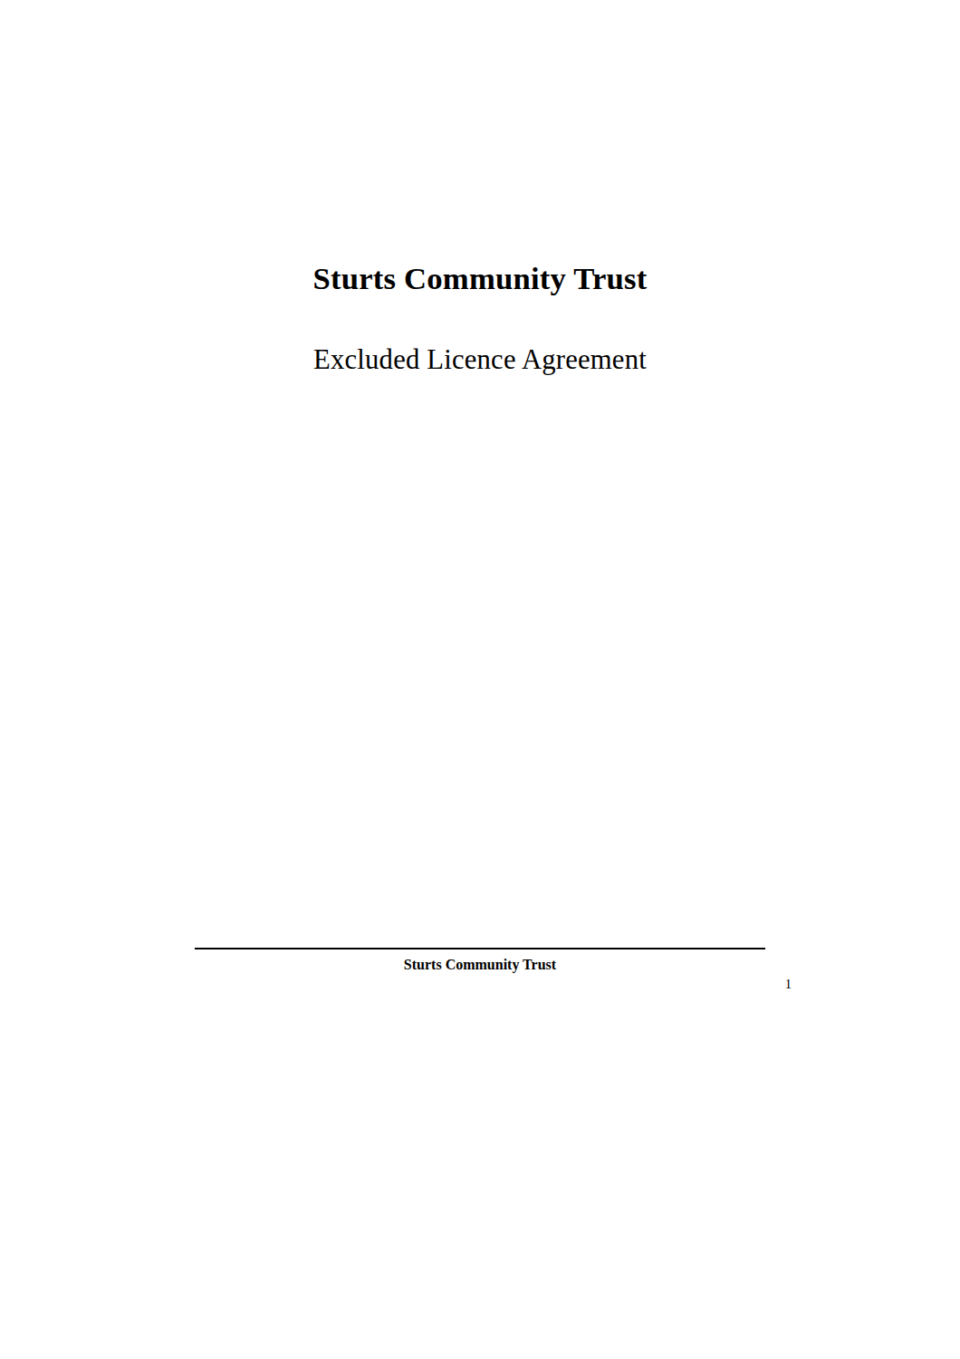Sturts Community Trust
Excluded Licence Agreement
Sturts Community Trust
1